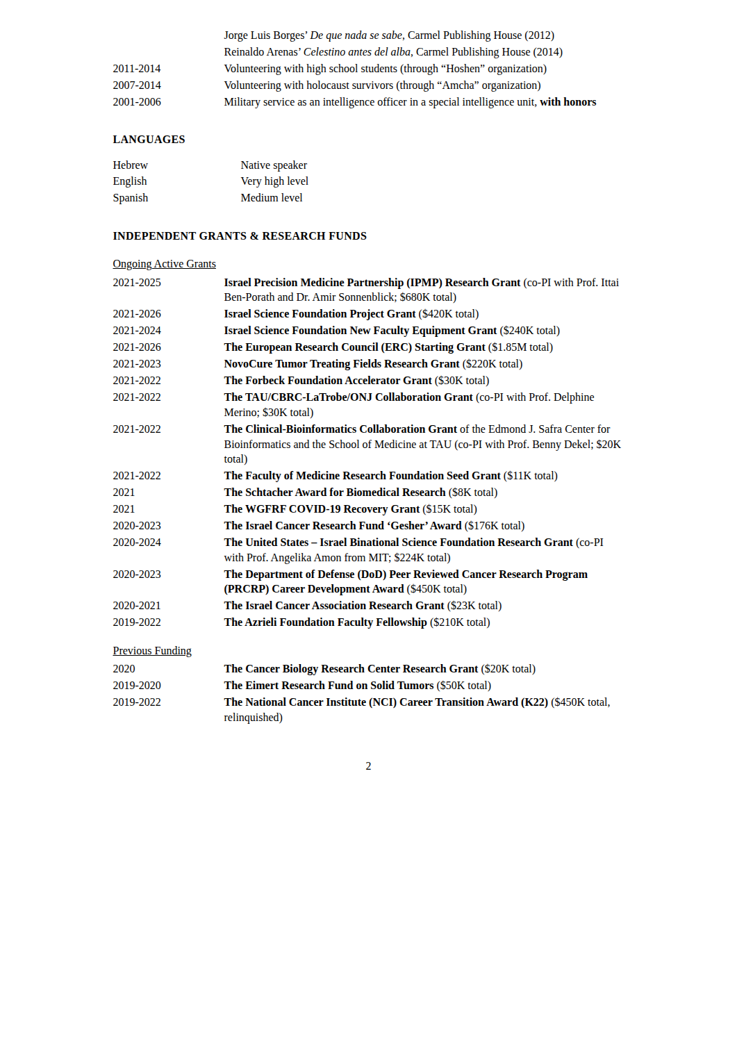Jorge Luis Borges’ De que nada se sabe, Carmel Publishing House (2012)
Reinaldo Arenas’ Celestino antes del alba, Carmel Publishing House (2014)
2011-2014
Volunteering with high school students (through “Hoshen” organization)
2007-2014
Volunteering with holocaust survivors (through “Amcha” organization)
2001-2006
Military service as an intelligence officer in a special intelligence unit, with honors
LANGUAGES
| Hebrew | Native speaker |
| English | Very high level |
| Spanish | Medium level |
INDEPENDENT GRANTS & RESEARCH FUNDS
Ongoing Active Grants
2021-2025
Israel Precision Medicine Partnership (IPMP) Research Grant (co-PI with Prof. Ittai Ben-Porath and Dr. Amir Sonnenblick; $680K total)
2021-2026
Israel Science Foundation Project Grant ($420K total)
2021-2024
Israel Science Foundation New Faculty Equipment Grant ($240K total)
2021-2026
The European Research Council (ERC) Starting Grant ($1.85M total)
2021-2023
NovoCure Tumor Treating Fields Research Grant ($220K total)
2021-2022
The Forbeck Foundation Accelerator Grant ($30K total)
2021-2022
The TAU/CBRC-LaTrobe/ONJ Collaboration Grant (co-PI with Prof. Delphine Merino; $30K total)
2021-2022
The Clinical-Bioinformatics Collaboration Grant of the Edmond J. Safra Center for Bioinformatics and the School of Medicine at TAU (co-PI with Prof. Benny Dekel; $20K total)
2021-2022
The Faculty of Medicine Research Foundation Seed Grant ($11K total)
2021
The Schtacher Award for Biomedical Research ($8K total)
2021
The WGFRF COVID-19 Recovery Grant ($15K total)
2020-2023
The Israel Cancer Research Fund ‘Gesher’ Award ($176K total)
2020-2024
The United States – Israel Binational Science Foundation Research Grant (co-PI with Prof. Angelika Amon from MIT; $224K total)
2020-2023
The Department of Defense (DoD) Peer Reviewed Cancer Research Program (PRCRP) Career Development Award ($450K total)
2020-2021
The Israel Cancer Association Research Grant ($23K total)
2019-2022
The Azrieli Foundation Faculty Fellowship ($210K total)
Previous Funding
2020
The Cancer Biology Research Center Research Grant ($20K total)
2019-2020
The Eimert Research Fund on Solid Tumors ($50K total)
2019-2022
The National Cancer Institute (NCI) Career Transition Award (K22) ($450K total, relinquished)
2